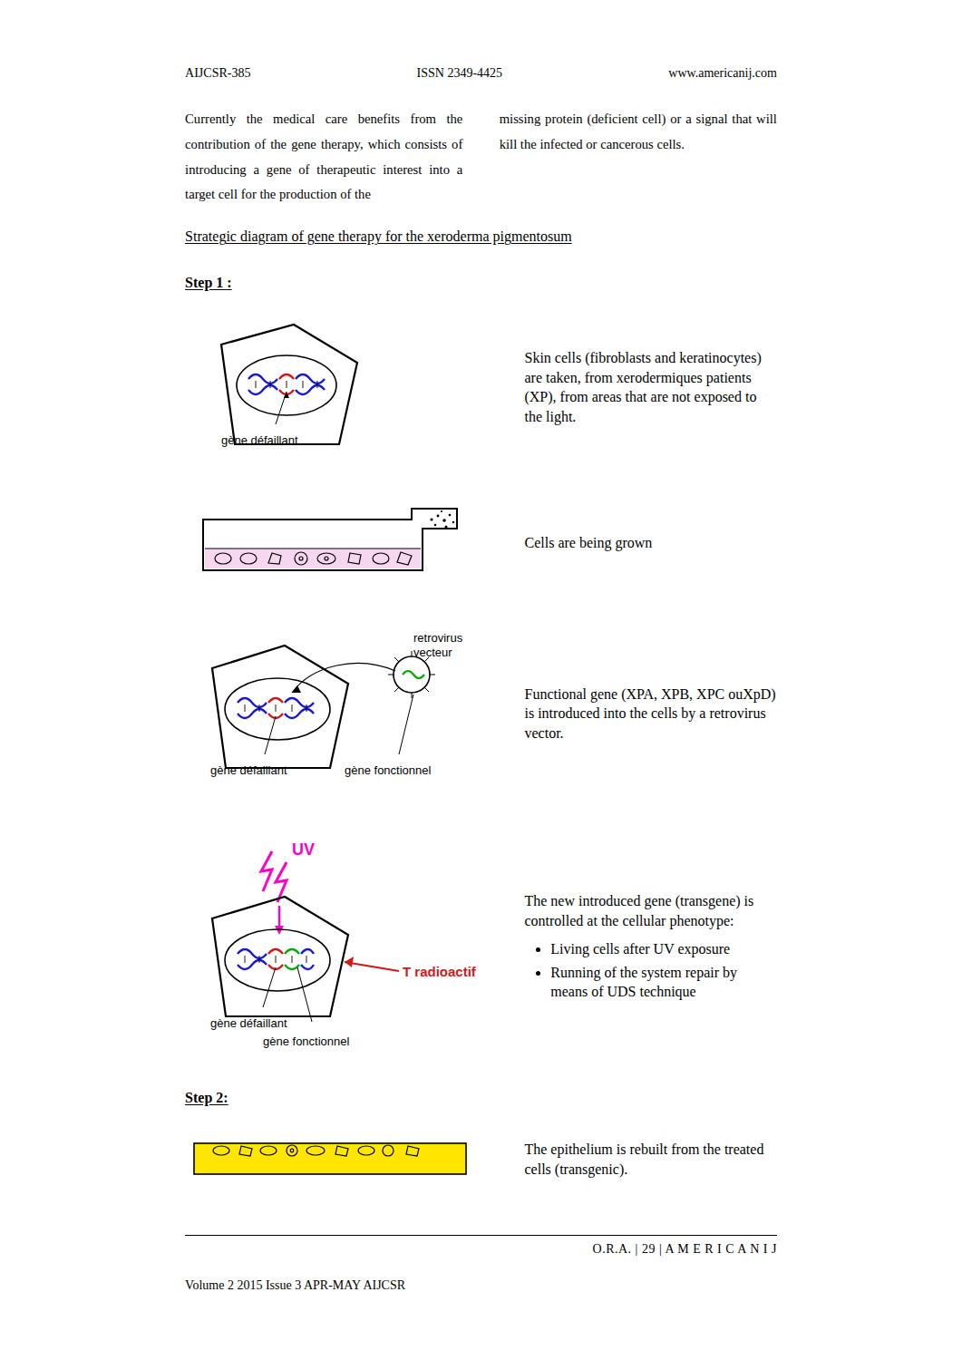AIJCSR-385
ISSN 2349-4425
www.americanij.com
Currently the medical care benefits from the contribution of the gene therapy, which consists of introducing a gene of therapeutic interest into a target cell for the production of the
missing protein (deficient cell) or a signal that will kill the infected or cancerous cells.
Strategic diagram of gene therapy for the xeroderma pigmentosum
Step 1 :
gène défaillant
Skin cells (fibroblasts and keratinocytes) are taken, from xerodermiques patients (XP), from areas that are not exposed to the light.
Cells are being grown
retrovirus vecteur gène défaillant gène fonctionnel
Functional gene (XPA, XPB, XPC ouXpD) is introduced into the cells by a retrovirus vector.
UV T radioactif gène défaillant gène fonctionnel
The new introduced gene (transgene) is controlled at the cellular phenotype:
Living cells after UV exposure
Running of the system repair by means of UDS technique
Step 2:
The epithelium is rebuilt from the treated cells (transgenic).
O.R.A. | 29 | A M E R I C A N I J
Volume 2 2015 Issue 3 APR-MAY AIJCSR